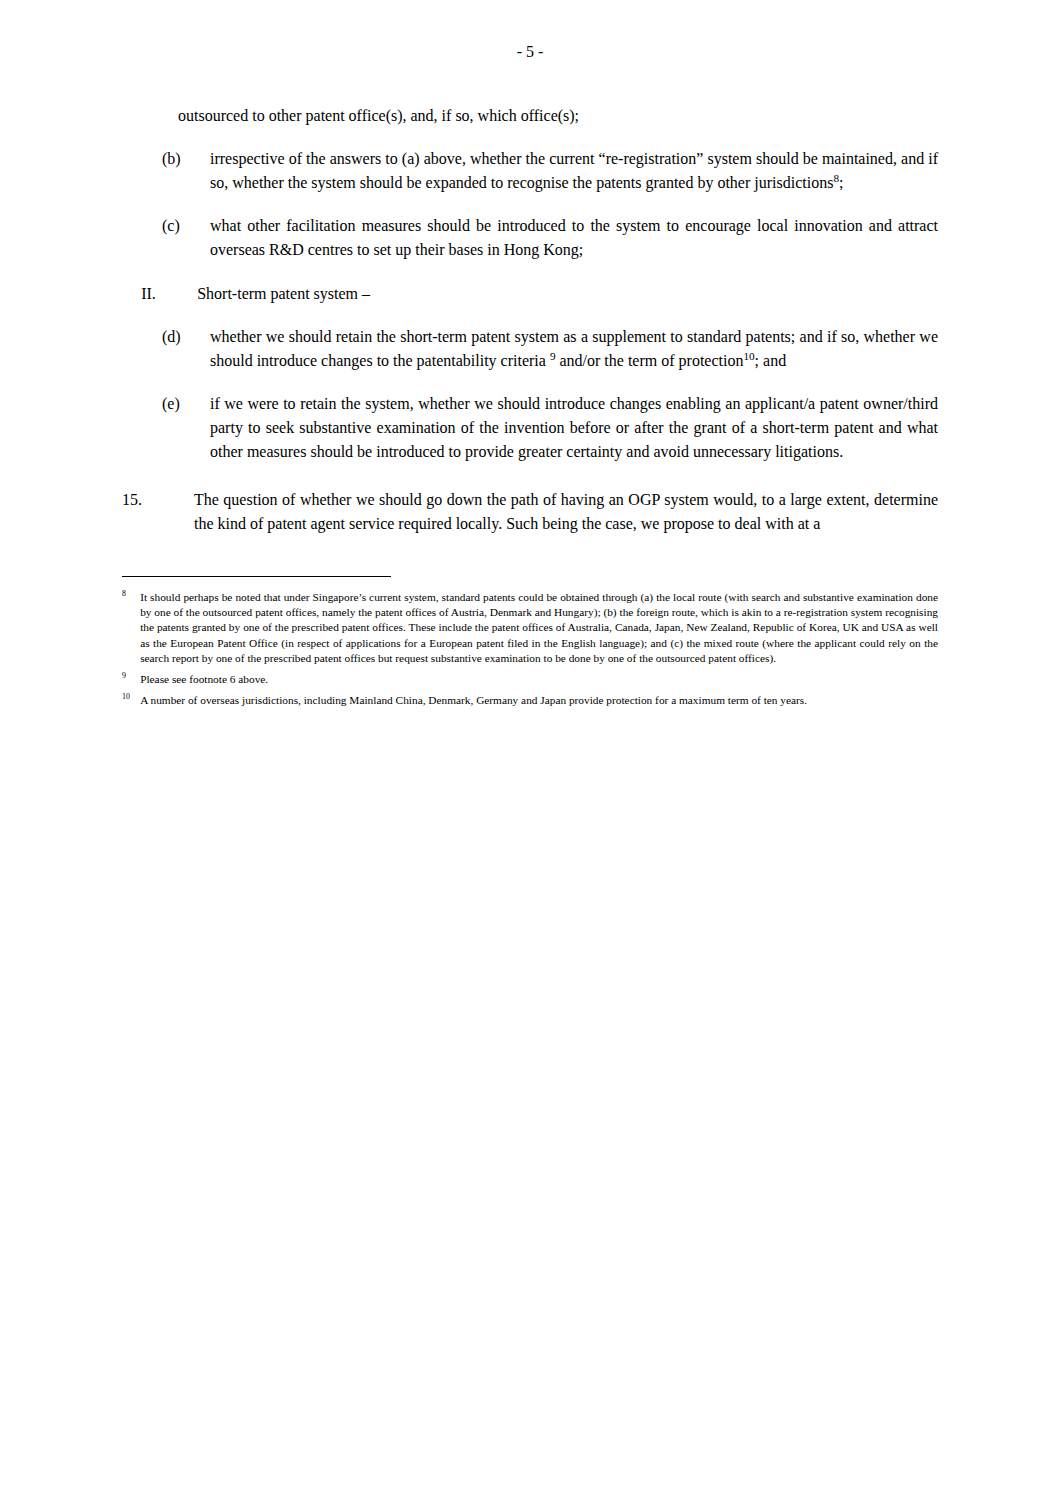- 5 -
outsourced to other patent office(s), and, if so, which office(s);
(b)
irrespective of the answers to (a) above, whether the current “re-registration” system should be maintained, and if so, whether the system should be expanded to recognise the patents granted by other jurisdictions8;
(c)
what other facilitation measures should be introduced to the system to encourage local innovation and attract overseas R&D centres to set up their bases in Hong Kong;
II.
Short-term patent system –
(d)
whether we should retain the short-term patent system as a supplement to standard patents; and if so, whether we should introduce changes to the patentability criteria 9 and/or the term of protection10; and
(e)
if we were to retain the system, whether we should introduce changes enabling an applicant/a patent owner/third party to seek substantive examination of the invention before or after the grant of a short-term patent and what other measures should be introduced to provide greater certainty and avoid unnecessary litigations.
15.
The question of whether we should go down the path of having an OGP system would, to a large extent, determine the kind of patent agent service required locally. Such being the case, we propose to deal with at a
8
It should perhaps be noted that under Singapore’s current system, standard patents could be obtained through (a) the local route (with search and substantive examination done by one of the outsourced patent offices, namely the patent offices of Austria, Denmark and Hungary); (b) the foreign route, which is akin to a re-registration system recognising the patents granted by one of the prescribed patent offices. These include the patent offices of Australia, Canada, Japan, New Zealand, Republic of Korea, UK and USA as well as the European Patent Office (in respect of applications for a European patent filed in the English language); and (c) the mixed route (where the applicant could rely on the search report by one of the prescribed patent offices but request substantive examination to be done by one of the outsourced patent offices).
9
Please see footnote 6 above.
10
A number of overseas jurisdictions, including Mainland China, Denmark, Germany and Japan provide protection for a maximum term of ten years.